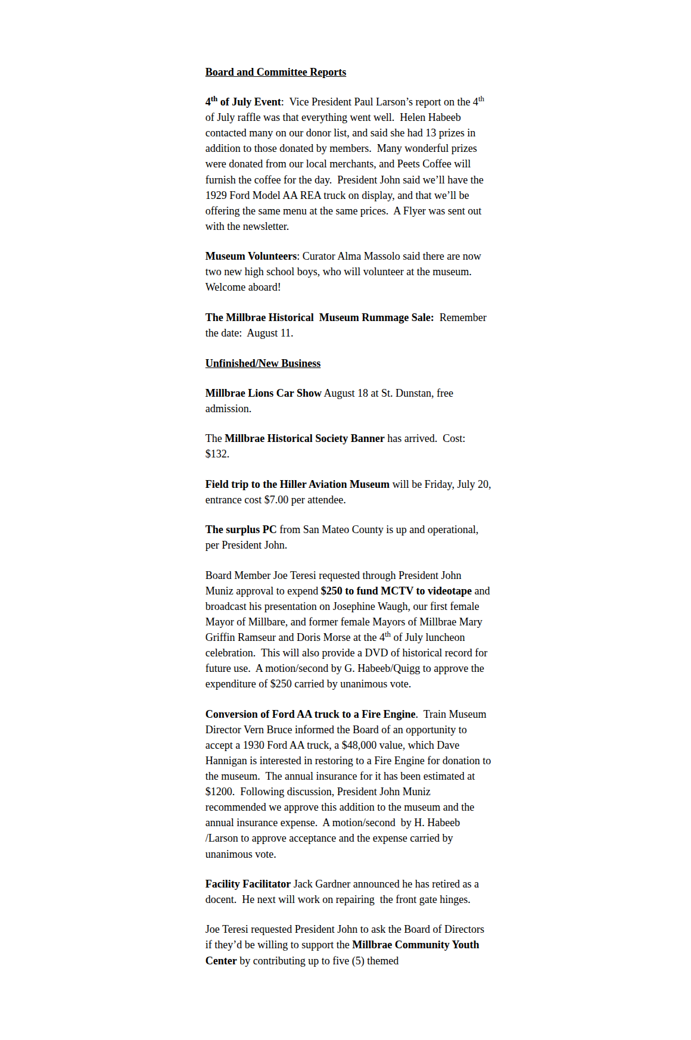Board and Committee Reports
4th of July Event: Vice President Paul Larson’s report on the 4th of July raffle was that everything went well. Helen Habeeb contacted many on our donor list, and said she had 13 prizes in addition to those donated by members. Many wonderful prizes were donated from our local merchants, and Peets Coffee will furnish the coffee for the day. President John said we’ll have the 1929 Ford Model AA REA truck on display, and that we’ll be offering the same menu at the same prices. A Flyer was sent out with the newsletter.
Museum Volunteers: Curator Alma Massolo said there are now two new high school boys, who will volunteer at the museum. Welcome aboard!
The Millbrae Historical Museum Rummage Sale: Remember the date: August 11.
Unfinished/New Business
Millbrae Lions Car Show August 18 at St. Dunstan, free admission.
The Millbrae Historical Society Banner has arrived. Cost: $132.
Field trip to the Hiller Aviation Museum will be Friday, July 20, entrance cost $7.00 per attendee.
The surplus PC from San Mateo County is up and operational, per President John.
Board Member Joe Teresi requested through President John Muniz approval to expend $250 to fund MCTV to videotape and broadcast his presentation on Josephine Waugh, our first female Mayor of Millbare, and former female Mayors of Millbrae Mary Griffin Ramseur and Doris Morse at the 4th of July luncheon celebration. This will also provide a DVD of historical record for future use. A motion/second by G. Habeeb/Quigg to approve the expenditure of $250 carried by unanimous vote.
Conversion of Ford AA truck to a Fire Engine. Train Museum Director Vern Bruce informed the Board of an opportunity to accept a 1930 Ford AA truck, a $48,000 value, which Dave Hannigan is interested in restoring to a Fire Engine for donation to the museum. The annual insurance for it has been estimated at $1200. Following discussion, President John Muniz recommended we approve this addition to the museum and the annual insurance expense. A motion/second by H. Habeeb /Larson to approve acceptance and the expense carried by unanimous vote.
Facility Facilitator Jack Gardner announced he has retired as a docent. He next will work on repairing the front gate hinges.
Joe Teresi requested President John to ask the Board of Directors if they’d be willing to support the Millbrae Community Youth Center by contributing up to five (5) themed